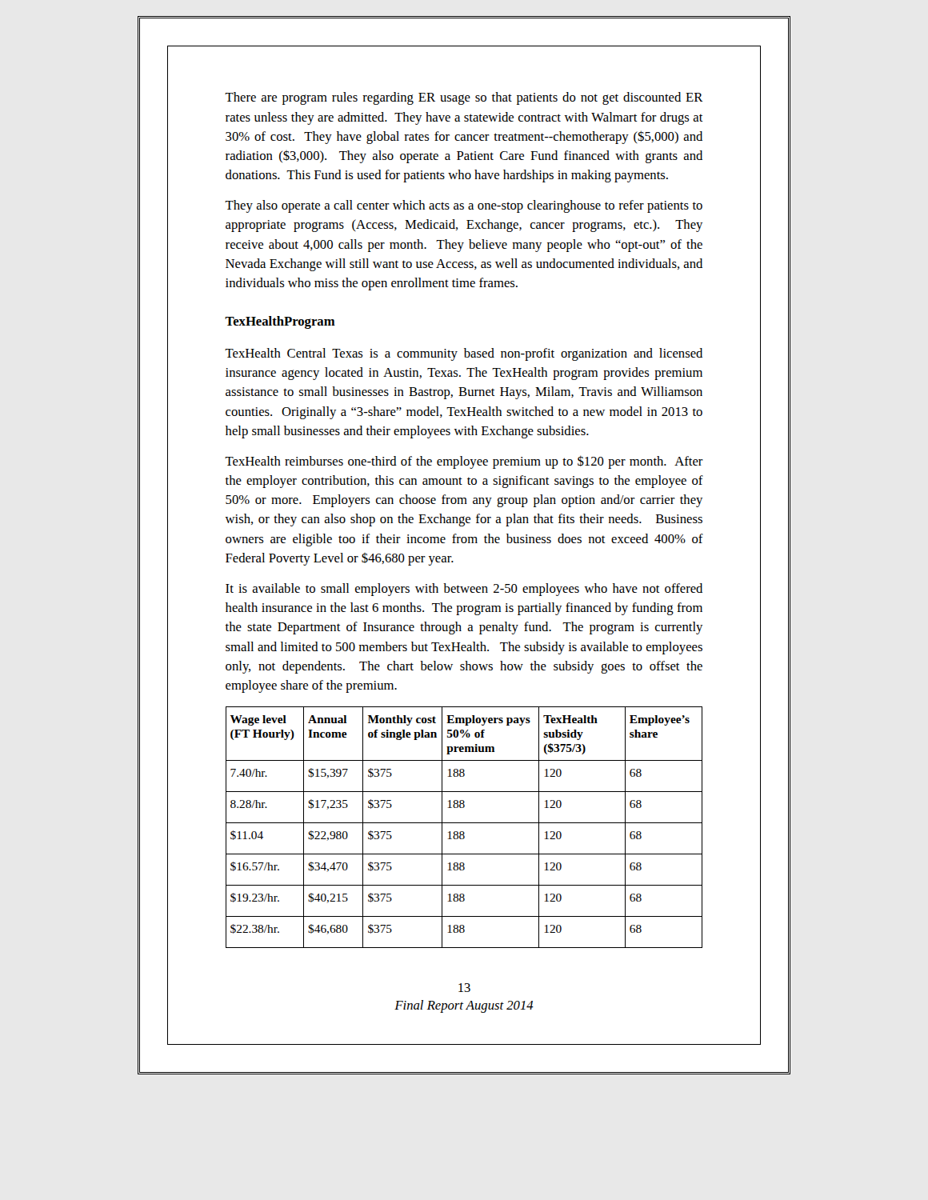There are program rules regarding ER usage so that patients do not get discounted ER rates unless they are admitted. They have a statewide contract with Walmart for drugs at 30% of cost. They have global rates for cancer treatment--chemotherapy ($5,000) and radiation ($3,000). They also operate a Patient Care Fund financed with grants and donations. This Fund is used for patients who have hardships in making payments.
They also operate a call center which acts as a one-stop clearinghouse to refer patients to appropriate programs (Access, Medicaid, Exchange, cancer programs, etc.). They receive about 4,000 calls per month. They believe many people who “opt-out” of the Nevada Exchange will still want to use Access, as well as undocumented individuals, and individuals who miss the open enrollment time frames.
TexHealthProgram
TexHealth Central Texas is a community based non-profit organization and licensed insurance agency located in Austin, Texas. The TexHealth program provides premium assistance to small businesses in Bastrop, Burnet Hays, Milam, Travis and Williamson counties. Originally a “3-share” model, TexHealth switched to a new model in 2013 to help small businesses and their employees with Exchange subsidies.
TexHealth reimburses one-third of the employee premium up to $120 per month. After the employer contribution, this can amount to a significant savings to the employee of 50% or more. Employers can choose from any group plan option and/or carrier they wish, or they can also shop on the Exchange for a plan that fits their needs. Business owners are eligible too if their income from the business does not exceed 400% of Federal Poverty Level or $46,680 per year.
It is available to small employers with between 2-50 employees who have not offered health insurance in the last 6 months. The program is partially financed by funding from the state Department of Insurance through a penalty fund. The program is currently small and limited to 500 members but TexHealth. The subsidy is available to employees only, not dependents. The chart below shows how the subsidy goes to offset the employee share of the premium.
| Wage level (FT Hourly) | Annual Income | Monthly cost of single plan | Employers pays 50% of premium | TexHealth subsidy ($375/3) | Employee’s share |
| --- | --- | --- | --- | --- | --- |
| 7.40/hr. | $15,397 | $375 | 188 | 120 | 68 |
| 8.28/hr. | $17,235 | $375 | 188 | 120 | 68 |
| $11.04 | $22,980 | $375 | 188 | 120 | 68 |
| $16.57/hr. | $34,470 | $375 | 188 | 120 | 68 |
| $19.23/hr. | $40,215 | $375 | 188 | 120 | 68 |
| $22.38/hr. | $46,680 | $375 | 188 | 120 | 68 |
13
Final Report August 2014